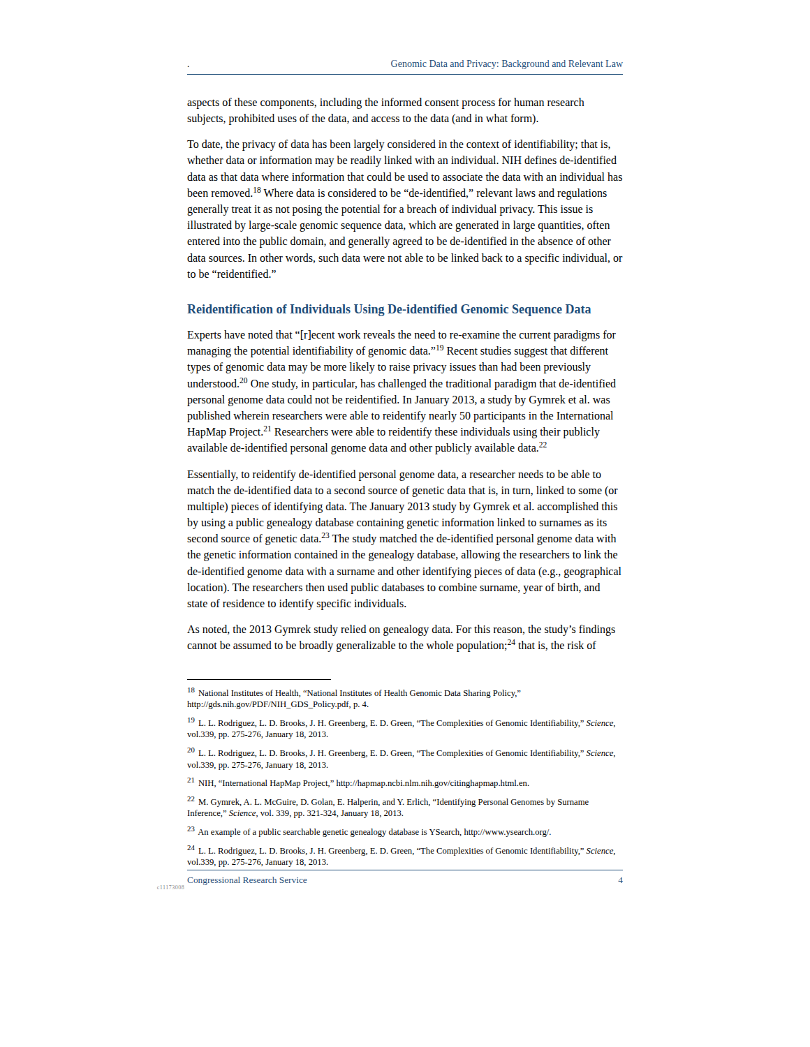. Genomic Data and Privacy: Background and Relevant Law
aspects of these components, including the informed consent process for human research subjects, prohibited uses of the data, and access to the data (and in what form).
To date, the privacy of data has been largely considered in the context of identifiability; that is, whether data or information may be readily linked with an individual. NIH defines de-identified data as that data where information that could be used to associate the data with an individual has been removed.18 Where data is considered to be “de-identified,” relevant laws and regulations generally treat it as not posing the potential for a breach of individual privacy. This issue is illustrated by large-scale genomic sequence data, which are generated in large quantities, often entered into the public domain, and generally agreed to be de-identified in the absence of other data sources. In other words, such data were not able to be linked back to a specific individual, or to be “reidentified.”
Reidentification of Individuals Using De-identified Genomic Sequence Data
Experts have noted that “[r]ecent work reveals the need to re-examine the current paradigms for managing the potential identifiability of genomic data.”19 Recent studies suggest that different types of genomic data may be more likely to raise privacy issues than had been previously understood.20 One study, in particular, has challenged the traditional paradigm that de-identified personal genome data could not be reidentified. In January 2013, a study by Gymrek et al. was published wherein researchers were able to reidentify nearly 50 participants in the International HapMap Project.21 Researchers were able to reidentify these individuals using their publicly available de-identified personal genome data and other publicly available data.22
Essentially, to reidentify de-identified personal genome data, a researcher needs to be able to match the de-identified data to a second source of genetic data that is, in turn, linked to some (or multiple) pieces of identifying data. The January 2013 study by Gymrek et al. accomplished this by using a public genealogy database containing genetic information linked to surnames as its second source of genetic data.23 The study matched the de-identified personal genome data with the genetic information contained in the genealogy database, allowing the researchers to link the de-identified genome data with a surname and other identifying pieces of data (e.g., geographical location). The researchers then used public databases to combine surname, year of birth, and state of residence to identify specific individuals.
As noted, the 2013 Gymrek study relied on genealogy data. For this reason, the study’s findings cannot be assumed to be broadly generalizable to the whole population;24 that is, the risk of
18 National Institutes of Health, “National Institutes of Health Genomic Data Sharing Policy,” http://gds.nih.gov/PDF/NIH_GDS_Policy.pdf, p. 4.
19 L. L. Rodriguez, L. D. Brooks, J. H. Greenberg, E. D. Green, “The Complexities of Genomic Identifiability,” Science, vol.339, pp. 275-276, January 18, 2013.
20 L. L. Rodriguez, L. D. Brooks, J. H. Greenberg, E. D. Green, “The Complexities of Genomic Identifiability,” Science, vol.339, pp. 275-276, January 18, 2013.
21 NIH, “International HapMap Project,” http://hapmap.ncbi.nlm.nih.gov/citinghapmap.html.en.
22 M. Gymrek, A. L. McGuire, D. Golan, E. Halperin, and Y. Erlich, “Identifying Personal Genomes by Surname Inference,” Science, vol. 339, pp. 321-324, January 18, 2013.
23 An example of a public searchable genetic genealogy database is YSearch, http://www.ysearch.org/.
24 L. L. Rodriguez, L. D. Brooks, J. H. Greenberg, E. D. Green, “The Complexities of Genomic Identifiability,” Science, vol.339, pp. 275-276, January 18, 2013.
Congressional Research Service
4
c11173008